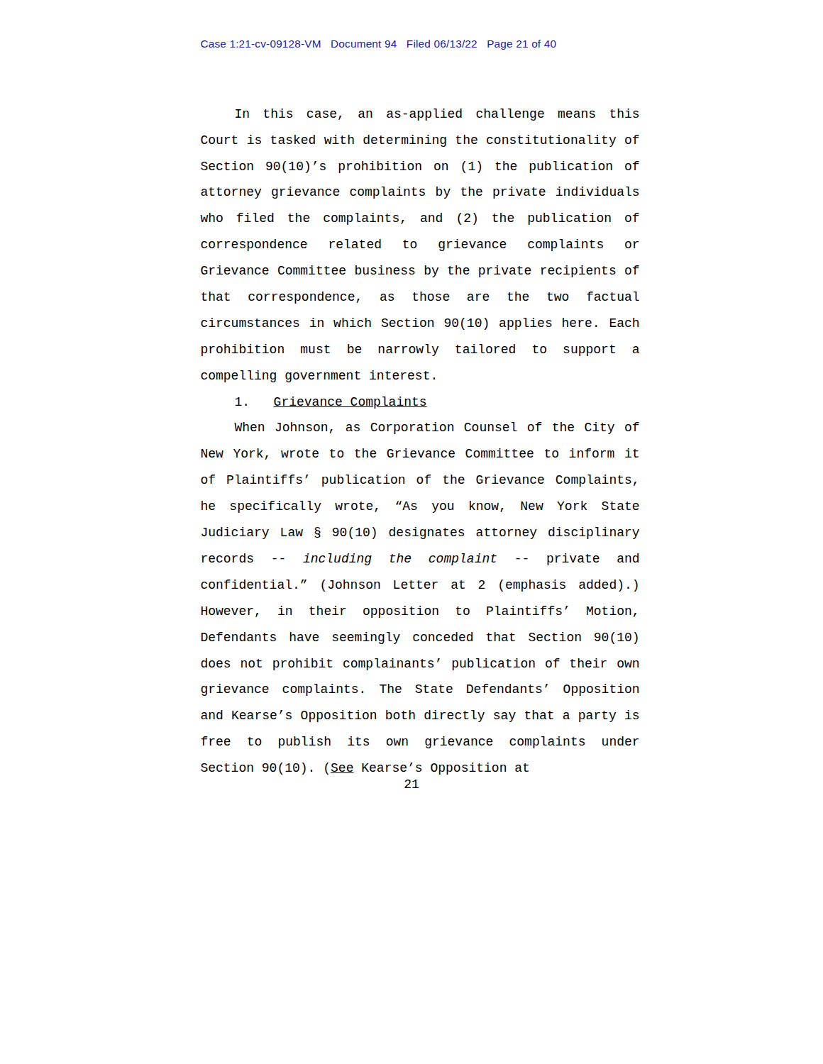Case 1:21-cv-09128-VM Document 94 Filed 06/13/22 Page 21 of 40
In this case, an as-applied challenge means this Court is tasked with determining the constitutionality of Section 90(10)’s prohibition on (1) the publication of attorney grievance complaints by the private individuals who filed the complaints, and (2) the publication of correspondence related to grievance complaints or Grievance Committee business by the private recipients of that correspondence, as those are the two factual circumstances in which Section 90(10) applies here. Each prohibition must be narrowly tailored to support a compelling government interest.
1. Grievance Complaints
When Johnson, as Corporation Counsel of the City of New York, wrote to the Grievance Committee to inform it of Plaintiffs’ publication of the Grievance Complaints, he specifically wrote, “As you know, New York State Judiciary Law § 90(10) designates attorney disciplinary records -- including the complaint -- private and confidential.” (Johnson Letter at 2 (emphasis added).) However, in their opposition to Plaintiffs’ Motion, Defendants have seemingly conceded that Section 90(10) does not prohibit complainants’ publication of their own grievance complaints. The State Defendants’ Opposition and Kearse’s Opposition both directly say that a party is free to publish its own grievance complaints under Section 90(10). (See Kearse’s Opposition at
21